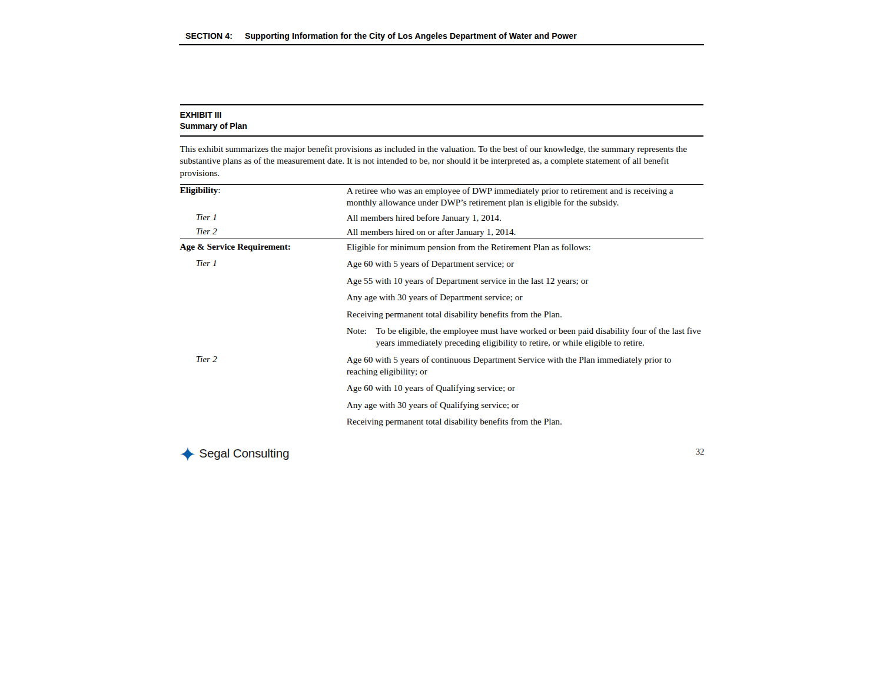SECTION 4: Supporting Information for the City of Los Angeles Department of Water and Power
EXHIBIT III
Summary of Plan
This exhibit summarizes the major benefit provisions as included in the valuation. To the best of our knowledge, the summary represents the substantive plans as of the measurement date. It is not intended to be, nor should it be interpreted as, a complete statement of all benefit provisions.
| Eligibility : | A retiree who was an employee of DWP immediately prior to retirement and is receiving a monthly allowance under DWP’s retirement plan is eligible for the subsidy. |
| Tier 1 | All members hired before January 1, 2014. |
| Tier 2 | All members hired on or after January 1, 2014. |
| Age & Service Requirement: | Eligible for minimum pension from the Retirement Plan as follows: |
| Tier 1 | Age 60 with 5 years of Department service; or Age 55 with 10 years of Department service in the last 12 years; or Any age with 30 years of Department service; or Receiving permanent total disability benefits from the Plan. Note: To be eligible, the employee must have worked or been paid disability four of the last five years immediately preceding eligibility to retire, or while eligible to retire. |
| Tier 2 | Age 60 with 5 years of continuous Department Service with the Plan immediately prior to reaching eligibility; or Age 60 with 10 years of Qualifying service; or Any age with 30 years of Qualifying service; or Receiving permanent total disability benefits from the Plan. |
✦ Segal Consulting
32